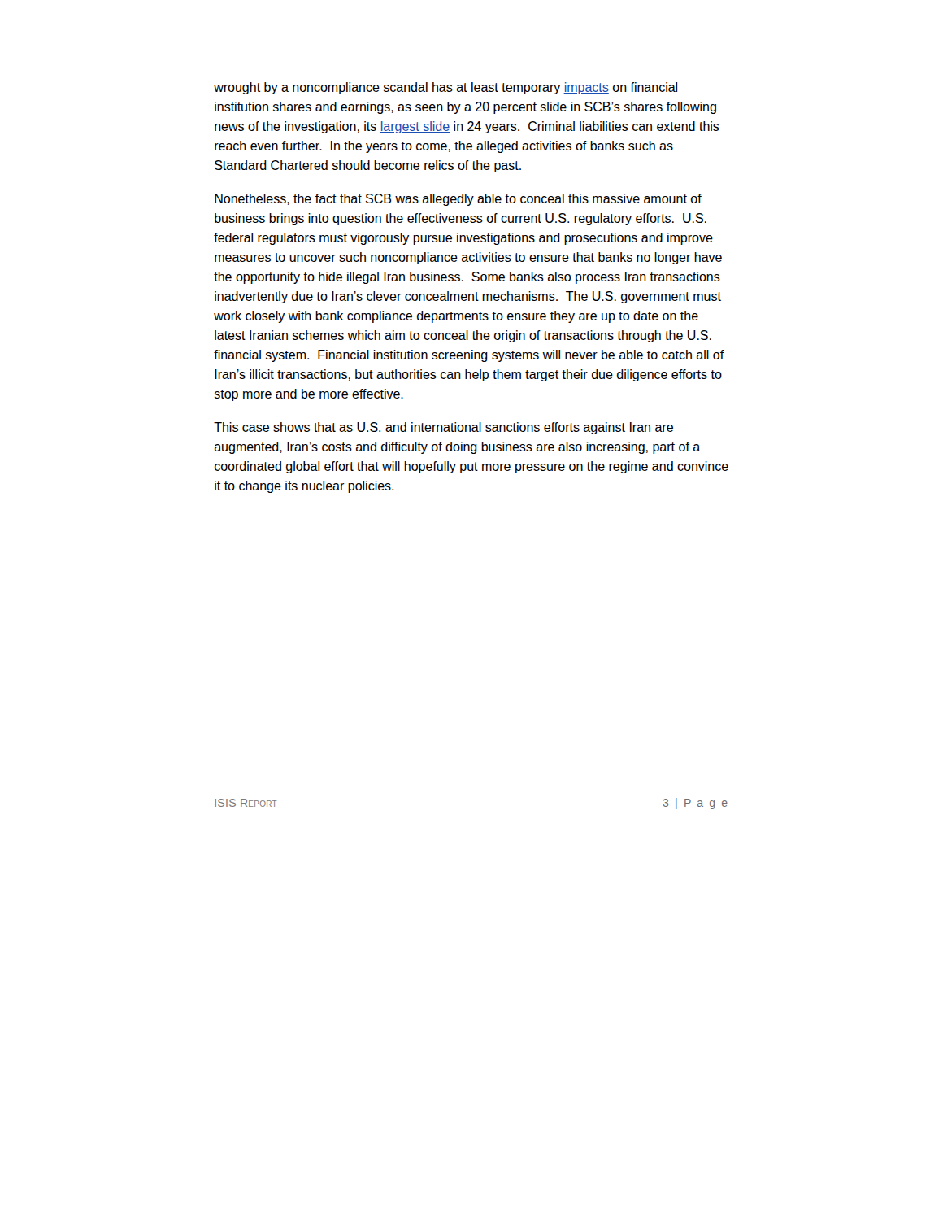wrought by a noncompliance scandal has at least temporary impacts on financial institution shares and earnings, as seen by a 20 percent slide in SCB’s shares following news of the investigation, its largest slide in 24 years. Criminal liabilities can extend this reach even further. In the years to come, the alleged activities of banks such as Standard Chartered should become relics of the past.
Nonetheless, the fact that SCB was allegedly able to conceal this massive amount of business brings into question the effectiveness of current U.S. regulatory efforts. U.S. federal regulators must vigorously pursue investigations and prosecutions and improve measures to uncover such noncompliance activities to ensure that banks no longer have the opportunity to hide illegal Iran business. Some banks also process Iran transactions inadvertently due to Iran’s clever concealment mechanisms. The U.S. government must work closely with bank compliance departments to ensure they are up to date on the latest Iranian schemes which aim to conceal the origin of transactions through the U.S. financial system. Financial institution screening systems will never be able to catch all of Iran’s illicit transactions, but authorities can help them target their due diligence efforts to stop more and be more effective.
This case shows that as U.S. and international sanctions efforts against Iran are augmented, Iran’s costs and difficulty of doing business are also increasing, part of a coordinated global effort that will hopefully put more pressure on the regime and convince it to change its nuclear policies.
ISIS Report 3 | P a g e